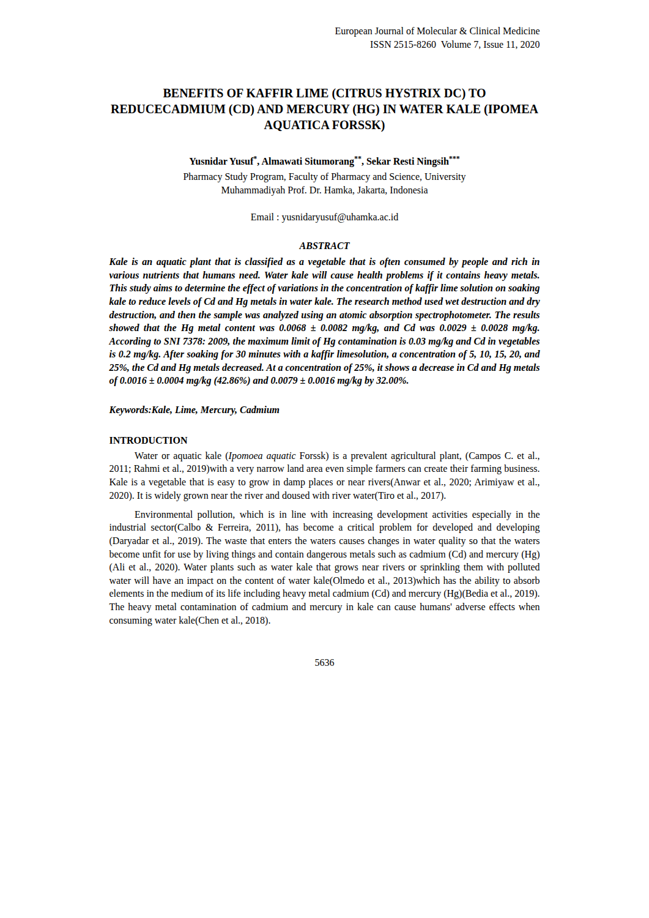European Journal of Molecular & Clinical Medicine
ISSN 2515-8260 Volume 7, Issue 11, 2020
Benefits of Kaffir Lime (Citrus Hystrix DC) to Reducecadmium (Cd) and Mercury (Hg) in Water Kale (Ipomea Aquatica Forssk)
Yusnidar Yusuf*, Almawati Situmorang**, Sekar Resti Ningsih***
Pharmacy Study Program, Faculty of Pharmacy and Science, University
Muhammadiyah Prof. Dr. Hamka, Jakarta, Indonesia
Email : yusnidaryusuf@uhamka.ac.id
ABSTRACT
Kale is an aquatic plant that is classified as a vegetable that is often consumed by people and rich in various nutrients that humans need. Water kale will cause health problems if it contains heavy metals. This study aims to determine the effect of variations in the concentration of kaffir lime solution on soaking kale to reduce levels of Cd and Hg metals in water kale. The research method used wet destruction and dry destruction, and then the sample was analyzed using an atomic absorption spectrophotometer. The results showed that the Hg metal content was 0.0068 ± 0.0082 mg/kg, and Cd was 0.0029 ± 0.0028 mg/kg. According to SNI 7378: 2009, the maximum limit of Hg contamination is 0.03 mg/kg and Cd in vegetables is 0.2 mg/kg. After soaking for 30 minutes with a kaffir limesolution, a concentration of 5, 10, 15, 20, and 25%, the Cd and Hg metals decreased. At a concentration of 25%, it shows a decrease in Cd and Hg metals of 0.0016 ± 0.0004 mg/kg (42.86%) and 0.0079 ± 0.0016 mg/kg by 32.00%.
Keywords:Kale, Lime, Mercury, Cadmium
Introduction
Water or aquatic kale (Ipomoea aquatic Forssk) is a prevalent agricultural plant, (Campos C. et al., 2011; Rahmi et al., 2019)with a very narrow land area even simple farmers can create their farming business. Kale is a vegetable that is easy to grow in damp places or near rivers(Anwar et al., 2020; Arimiyaw et al., 2020). It is widely grown near the river and doused with river water(Tiro et al., 2017).
Environmental pollution, which is in line with increasing development activities especially in the industrial sector(Calbo & Ferreira, 2011), has become a critical problem for developed and developing (Daryadar et al., 2019). The waste that enters the waters causes changes in water quality so that the waters become unfit for use by living things and contain dangerous metals such as cadmium (Cd) and mercury (Hg)(Ali et al., 2020). Water plants such as water kale that grows near rivers or sprinkling them with polluted water will have an impact on the content of water kale(Olmedo et al., 2013)which has the ability to absorb elements in the medium of its life including heavy metal cadmium (Cd) and mercury (Hg)(Bedia et al., 2019). The heavy metal contamination of cadmium and mercury in kale can cause humans' adverse effects when consuming water kale(Chen et al., 2018).
5636